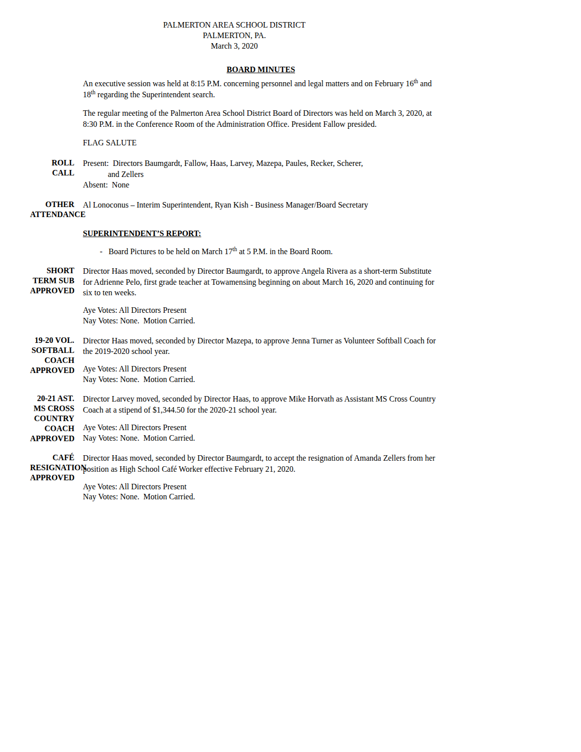PALMERTON AREA SCHOOL DISTRICT
PALMERTON, PA.
March 3, 2020
BOARD MINUTES
An executive session was held at 8:15 P.M. concerning personnel and legal matters and on February 16th and 18th regarding the Superintendent search.
The regular meeting of the Palmerton Area School District Board of Directors was held on March 3, 2020, at 8:30 P.M. in the Conference Room of the Administration Office. President Fallow presided.
FLAG SALUTE
Roll Call
Present: Directors Baumgardt, Fallow, Haas, Larvey, Mazepa, Paules, Recker, Scherer, and Zellers
Absent: None
Other Attendance
Al Lonoconus – Interim Superintendent, Ryan Kish - Business Manager/Board Secretary
SUPERINTENDENT’S REPORT:
Board Pictures to be held on March 17th at 5 P.M. in the Board Room.
Short Term Sub Approved
Director Haas moved, seconded by Director Baumgardt, to approve Angela Rivera as a short-term Substitute for Adrienne Pelo, first grade teacher at Towamensing beginning on about March 16, 2020 and continuing for six to ten weeks.
Aye Votes: All Directors Present
Nay Votes: None. Motion Carried.
19-20 Vol. Softball Coach Approved
Director Haas moved, seconded by Director Mazepa, to approve Jenna Turner as Volunteer Softball Coach for the 2019-2020 school year.
Aye Votes: All Directors Present
Nay Votes: None. Motion Carried.
20-21 Ast. MS Cross Country Coach Approved
Director Larvey moved, seconded by Director Haas, to approve Mike Horvath as Assistant MS Cross Country Coach at a stipend of $1,344.50 for the 2020-21 school year.
Aye Votes: All Directors Present
Nay Votes: None. Motion Carried.
Café Resignation Approved
Director Haas moved, seconded by Director Baumgardt, to accept the resignation of Amanda Zellers from her position as High School Café Worker effective February 21, 2020.
Aye Votes: All Directors Present
Nay Votes: None. Motion Carried.